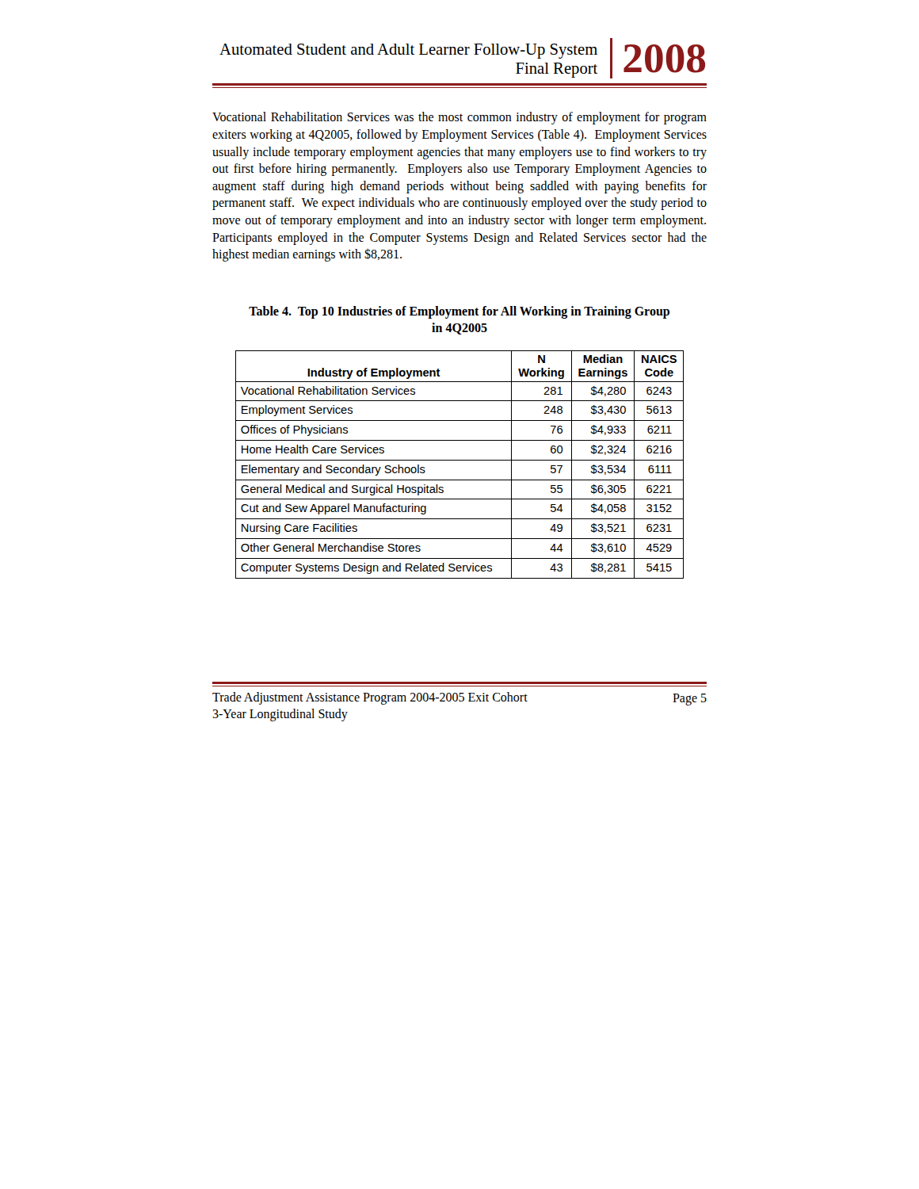Automated Student and Adult Learner Follow-Up System
Final Report
2008
Vocational Rehabilitation Services was the most common industry of employment for program exiters working at 4Q2005, followed by Employment Services (Table 4). Employment Services usually include temporary employment agencies that many employers use to find workers to try out first before hiring permanently. Employers also use Temporary Employment Agencies to augment staff during high demand periods without being saddled with paying benefits for permanent staff. We expect individuals who are continuously employed over the study period to move out of temporary employment and into an industry sector with longer term employment. Participants employed in the Computer Systems Design and Related Services sector had the highest median earnings with $8,281.
Table 4. Top 10 Industries of Employment for All Working in Training Group
in 4Q2005
| Industry of Employment | N Working | Median Earnings | NAICS Code |
| --- | --- | --- | --- |
| Vocational Rehabilitation Services | 281 | $4,280 | 6243 |
| Employment Services | 248 | $3,430 | 5613 |
| Offices of Physicians | 76 | $4,933 | 6211 |
| Home Health Care Services | 60 | $2,324 | 6216 |
| Elementary and Secondary Schools | 57 | $3,534 | 6111 |
| General Medical and Surgical Hospitals | 55 | $6,305 | 6221 |
| Cut and Sew Apparel Manufacturing | 54 | $4,058 | 3152 |
| Nursing Care Facilities | 49 | $3,521 | 6231 |
| Other General Merchandise Stores | 44 | $3,610 | 4529 |
| Computer Systems Design and Related Services | 43 | $8,281 | 5415 |
Trade Adjustment Assistance Program 2004-2005 Exit Cohort
3-Year Longitudinal Study
Page 5